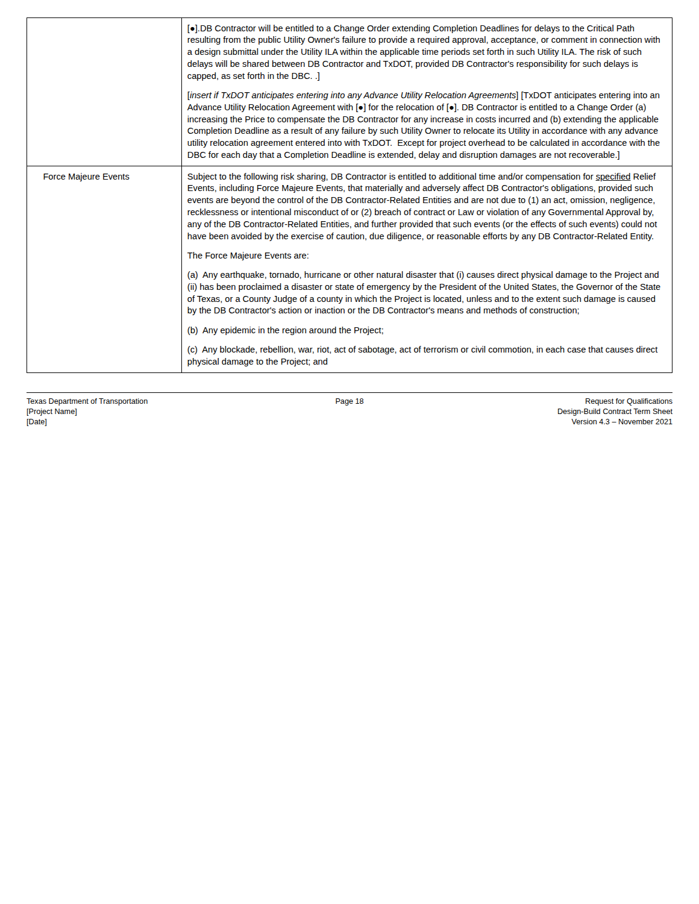| | [●].DB Contractor will be entitled to a Change Order extending Completion Deadlines for delays to the Critical Path resulting from the public Utility Owner's failure to provide a required approval, acceptance, or comment in connection with a design submittal under the Utility ILA within the applicable time periods set forth in such Utility ILA. The risk of such delays will be shared between DB Contractor and TxDOT, provided DB Contractor's responsibility for such delays is capped, as set forth in the DBC. .] [ insert if TxDOT anticipates entering into any Advance Utility Relocation Agreements ] [TxDOT anticipates entering into an Advance Utility Relocation Agreement with [●] for the relocation of [●]. DB Contractor is entitled to a Change Order (a) increasing the Price to compensate the DB Contractor for any increase in costs incurred and (b) extending the applicable Completion Deadline as a result of any failure by such Utility Owner to relocate its Utility in accordance with any advance utility relocation agreement entered into with TxDOT. Except for project overhead to be calculated in accordance with the DBC for each day that a Completion Deadline is extended, delay and disruption damages are not recoverable.] |
| Force Majeure Events | Subject to the following risk sharing, DB Contractor is entitled to additional time and/or compensation for specified Relief Events, including Force Majeure Events, that materially and adversely affect DB Contractor's obligations, provided such events are beyond the control of the DB Contractor-Related Entities and are not due to (1) an act, omission, negligence, recklessness or intentional misconduct of or (2) breach of contract or Law or violation of any Governmental Approval by, any of the DB Contractor-Related Entities, and further provided that such events (or the effects of such events) could not have been avoided by the exercise of caution, due diligence, or reasonable efforts by any DB Contractor-Related Entity. The Force Majeure Events are: (a) Any earthquake, tornado, hurricane or other natural disaster that (i) causes direct physical damage to the Project and (ii) has been proclaimed a disaster or state of emergency by the President of the United States, the Governor of the State of Texas, or a County Judge of a county in which the Project is located, unless and to the extent such damage is caused by the DB Contractor's action or inaction or the DB Contractor's means and methods of construction; (b) Any epidemic in the region around the Project; (c) Any blockade, rebellion, war, riot, act of sabotage, act of terrorism or civil commotion, in each case that causes direct physical damage to the Project; and |
| Texas Department of Transportation | Page 18 | Request for Qualifications |
| [Project Name] | | Design-Build Contract Term Sheet |
| [Date] | | Version 4.3 – November 2021 |